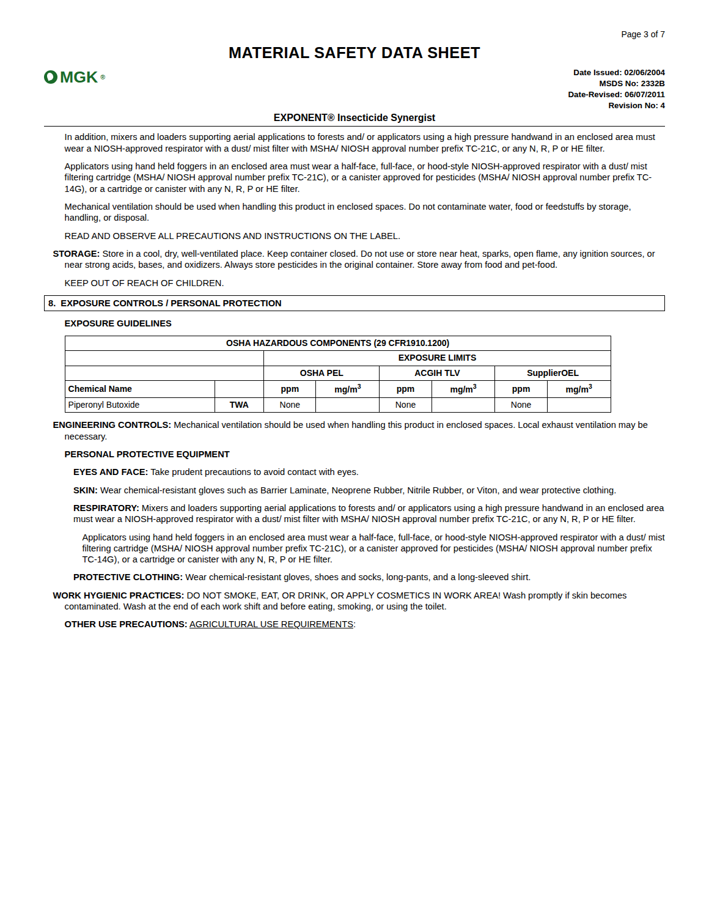Page 3 of 7
MATERIAL SAFETY DATA SHEET
MGK®
Date Issued: 02/06/2004
MSDS No: 2332B
Date-Revised: 06/07/2011
Revision No: 4
EXPONENT® Insecticide Synergist
In addition, mixers and loaders supporting aerial applications to forests and/ or applicators using a high pressure handwand in an enclosed area must wear a NIOSH-approved respirator with a dust/ mist filter with MSHA/ NIOSH approval number prefix TC-21C, or any N, R, P or HE filter.
Applicators using hand held foggers in an enclosed area must wear a half-face, full-face, or hood-style NIOSH-approved respirator with a dust/ mist filtering cartridge (MSHA/ NIOSH approval number prefix TC-21C), or a canister approved for pesticides (MSHA/ NIOSH approval number prefix TC-14G), or a cartridge or canister with any N, R, P or HE filter.
Mechanical ventilation should be used when handling this product in enclosed spaces. Do not contaminate water, food or feedstuffs by storage, handling, or disposal.
READ AND OBSERVE ALL PRECAUTIONS AND INSTRUCTIONS ON THE LABEL.
STORAGE: Store in a cool, dry, well-ventilated place. Keep container closed. Do not use or store near heat, sparks, open flame, any ignition sources, or near strong acids, bases, and oxidizers. Always store pesticides in the original container. Store away from food and pet-food.
KEEP OUT OF REACH OF CHILDREN.
8. EXPOSURE CONTROLS / PERSONAL PROTECTION
EXPOSURE GUIDELINES
| OSHA HAZARDOUS COMPONENTS (29 CFR1910.1200) |
| --- |
| | EXPOSURE LIMITS |
| | OSHA PEL | ACGIH TLV | SupplierOEL |
| Chemical Name | | ppm | mg/m 3 | ppm | mg/m 3 | ppm | mg/m 3 |
| Piperonyl Butoxide | TWA | None | | None | | None | |
ENGINEERING CONTROLS: Mechanical ventilation should be used when handling this product in enclosed spaces. Local exhaust ventilation may be necessary.
PERSONAL PROTECTIVE EQUIPMENT
EYES AND FACE: Take prudent precautions to avoid contact with eyes.
SKIN: Wear chemical-resistant gloves such as Barrier Laminate, Neoprene Rubber, Nitrile Rubber, or Viton, and wear protective clothing.
RESPIRATORY: Mixers and loaders supporting aerial applications to forests and/ or applicators using a high pressure handwand in an enclosed area must wear a NIOSH-approved respirator with a dust/ mist filter with MSHA/ NIOSH approval number prefix TC-21C, or any N, R, P or HE filter.
Applicators using hand held foggers in an enclosed area must wear a half-face, full-face, or hood-style NIOSH-approved respirator with a dust/ mist filtering cartridge (MSHA/ NIOSH approval number prefix TC-21C), or a canister approved for pesticides (MSHA/ NIOSH approval number prefix TC-14G), or a cartridge or canister with any N, R, P or HE filter.
PROTECTIVE CLOTHING: Wear chemical-resistant gloves, shoes and socks, long-pants, and a long-sleeved shirt.
WORK HYGIENIC PRACTICES: DO NOT SMOKE, EAT, OR DRINK, OR APPLY COSMETICS IN WORK AREA! Wash promptly if skin becomes contaminated. Wash at the end of each work shift and before eating, smoking, or using the toilet.
OTHER USE PRECAUTIONS: AGRICULTURAL USE REQUIREMENTS: